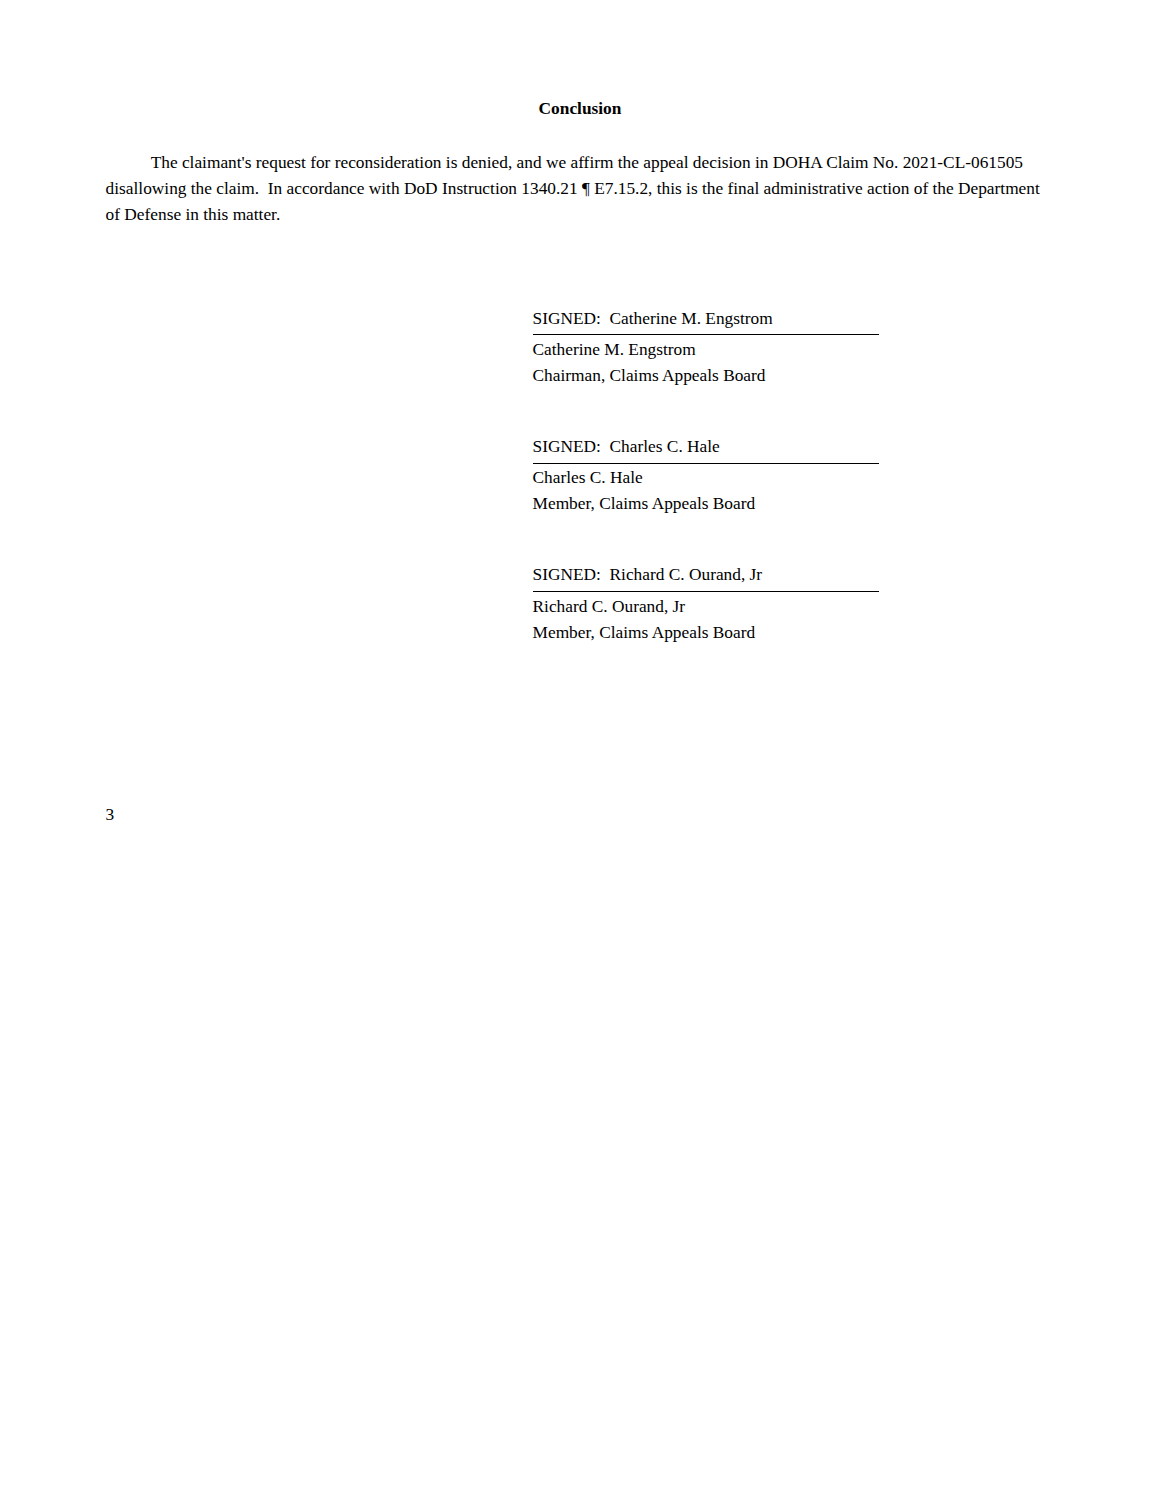Conclusion
The claimant's request for reconsideration is denied, and we affirm the appeal decision in DOHA Claim No. 2021-CL-061505 disallowing the claim. In accordance with DoD Instruction 1340.21 ¶ E7.15.2, this is the final administrative action of the Department of Defense in this matter.
SIGNED: Catherine M. Engstrom
Catherine M. Engstrom
Chairman, Claims Appeals Board
SIGNED: Charles C. Hale
Charles C. Hale
Member, Claims Appeals Board
SIGNED: Richard C. Ourand, Jr
Richard C. Ourand, Jr
Member, Claims Appeals Board
3